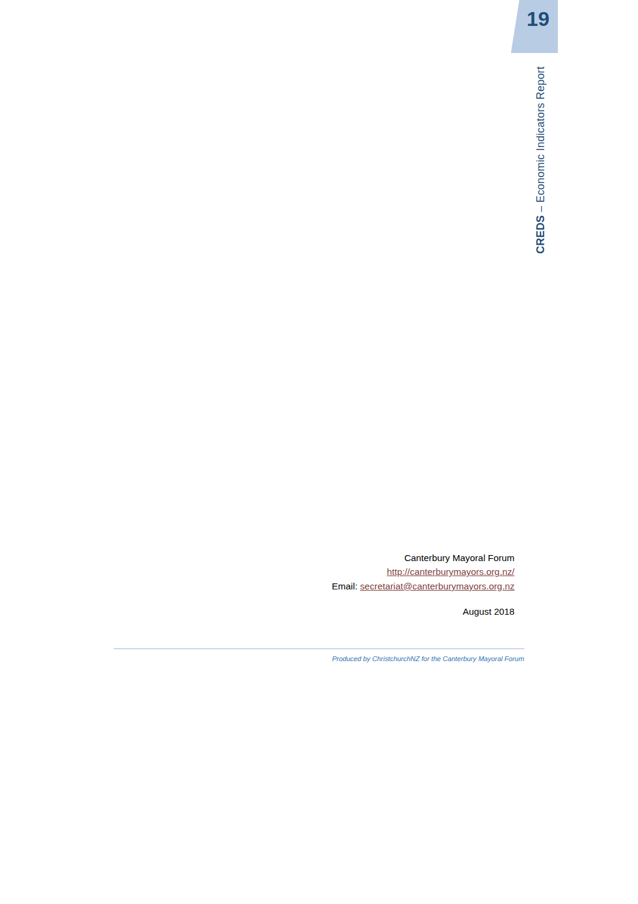19
CREDS – Economic Indicators Report
Canterbury Mayoral Forum
http://canterburymayors.org.nz/
Email: secretariat@canterburymayors.org.nz
August 2018
Produced by ChristchurchNZ for the Canterbury Mayoral Forum